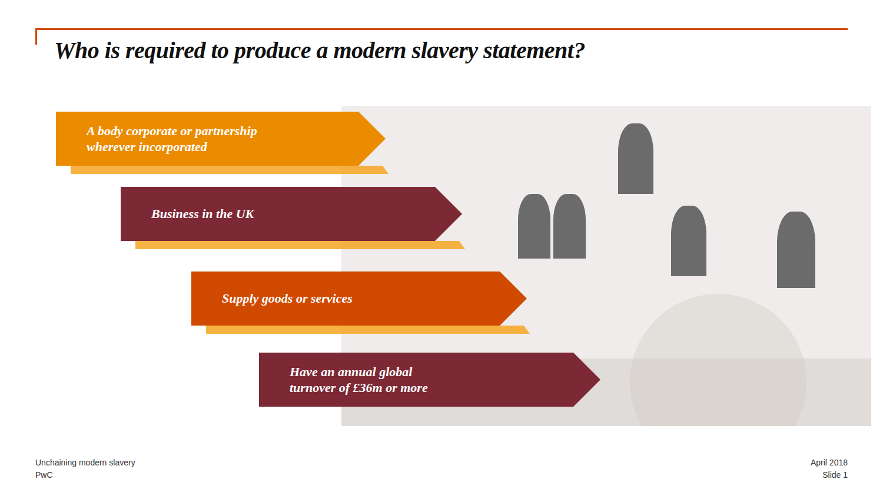Who is required to produce a modern slavery statement?
A body corporate or partnership
wherever incorporated
Business in the UK
Supply goods or services
Have an annual global
turnover of £36m or more
Unchaining modern slavery
PwC
April 2018
Slide 1